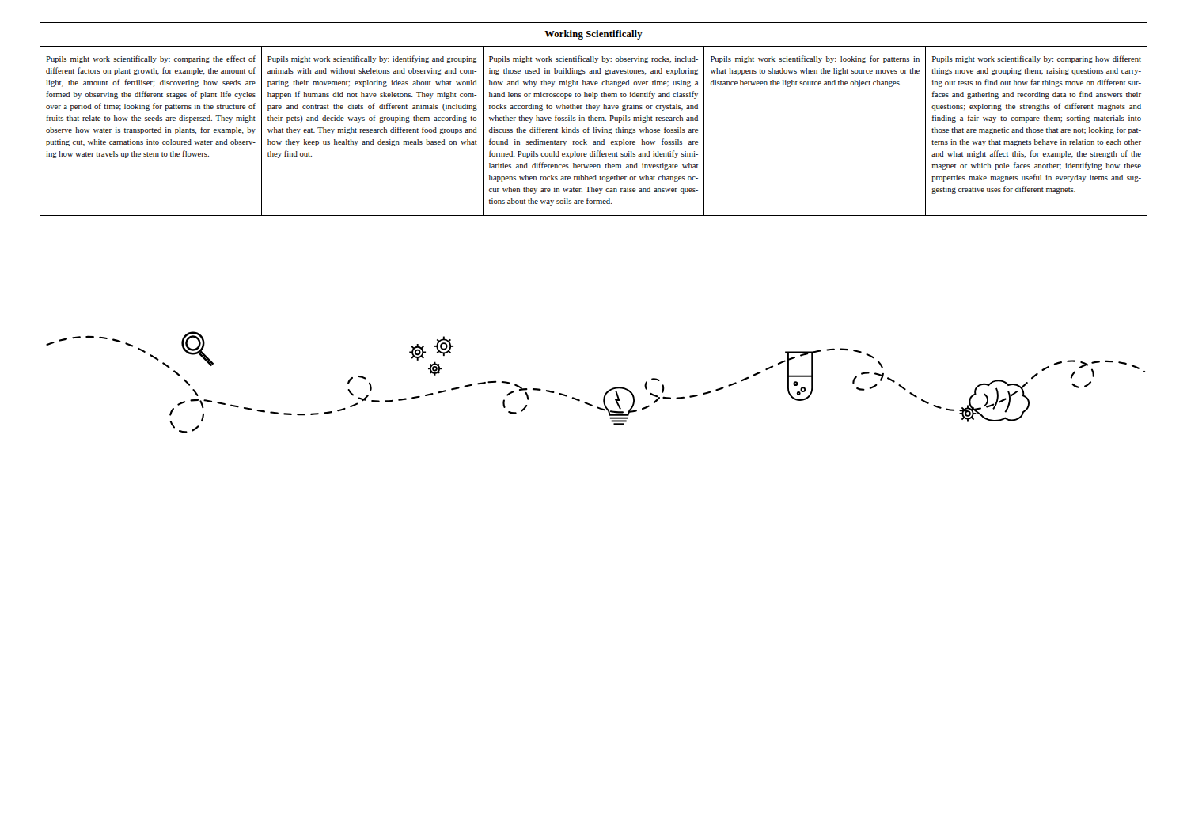| Working Scientifically |
| --- |
| Pupils might work scientifically by: comparing the effect of different factors on plant growth, for example, the amount of light, the amount of fertiliser; discovering how seeds are formed by observing the different stages of plant life cycles over a period of time; looking for patterns in the structure of fruits that relate to how the seeds are dispersed. They might observe how water is transported in plants, for example, by putting cut, white carnations into coloured water and observing how water travels up the stem to the flowers. | Pupils might work scientifically by: identifying and grouping animals with and without skeletons and observing and comparing their movement; exploring ideas about what would happen if humans did not have skeletons. They might compare and contrast the diets of different animals (including their pets) and decide ways of grouping them according to what they eat. They might research different food groups and how they keep us healthy and design meals based on what they find out. | Pupils might work scientifically by: observing rocks, including those used in buildings and gravestones, and exploring how and why they might have changed over time; using a hand lens or microscope to help them to identify and classify rocks according to whether they have grains or crystals, and whether they have fossils in them. Pupils might research and discuss the different kinds of living things whose fossils are found in sedimentary rock and explore how fossils are formed. Pupils could explore different soils and identify similarities and differences between them and investigate what happens when rocks are rubbed together or what changes occur when they are in water. They can raise and answer questions about the way soils are formed. | Pupils might work scientifically by: looking for patterns in what happens to shadows when the light source moves or the distance between the light source and the object changes. | Pupils might work scientifically by: comparing how different things move and grouping them; raising questions and carrying out tests to find out how far things move on different surfaces and gathering and recording data to find answers their questions; exploring the strengths of different magnets and finding a fair way to compare them; sorting materials into those that are magnetic and those that are not; looking for patterns in the way that magnets behave in relation to each other and what might affect this, for example, the strength of the magnet or which pole faces another; identifying how these properties make magnets useful in everyday items and suggesting creative uses for different magnets. |